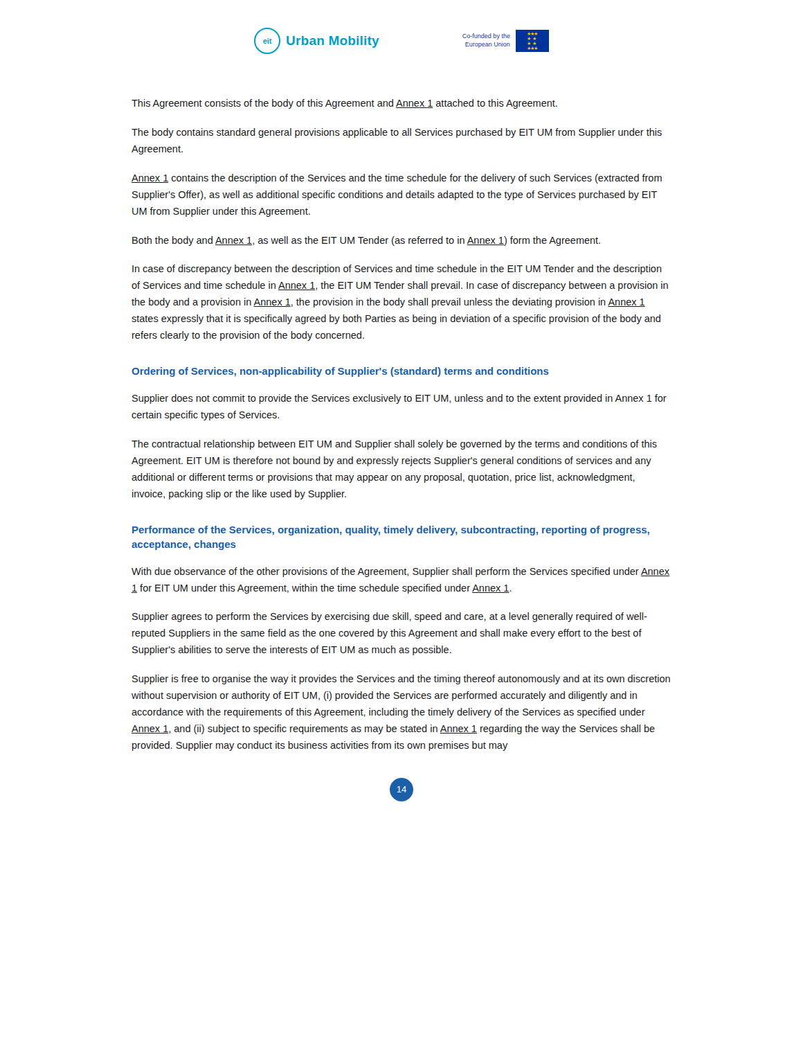eit
Urban Mobility
Co-funded by the
European Union
★★★
★ ★
★ ★
★★★
This Agreement consists of the body of this Agreement and Annex 1 attached to this Agreement.
The body contains standard general provisions applicable to all Services purchased by EIT UM from Supplier under this Agreement.
Annex 1 contains the description of the Services and the time schedule for the delivery of such Services (extracted from Supplier's Offer), as well as additional specific conditions and details adapted to the type of Services purchased by EIT UM from Supplier under this Agreement.
Both the body and Annex 1, as well as the EIT UM Tender (as referred to in Annex 1) form the Agreement.
In case of discrepancy between the description of Services and time schedule in the EIT UM Tender and the description of Services and time schedule in Annex 1, the EIT UM Tender shall prevail. In case of discrepancy between a provision in the body and a provision in Annex 1, the provision in the body shall prevail unless the deviating provision in Annex 1 states expressly that it is specifically agreed by both Parties as being in deviation of a specific provision of the body and refers clearly to the provision of the body concerned.
Ordering of Services, non-applicability of Supplier's (standard) terms and conditions
Supplier does not commit to provide the Services exclusively to EIT UM, unless and to the extent provided in Annex 1 for certain specific types of Services.
The contractual relationship between EIT UM and Supplier shall solely be governed by the terms and conditions of this Agreement. EIT UM is therefore not bound by and expressly rejects Supplier's general conditions of services and any additional or different terms or provisions that may appear on any proposal, quotation, price list, acknowledgment, invoice, packing slip or the like used by Supplier.
Performance of the Services, organization, quality, timely delivery, subcontracting, reporting of progress, acceptance, changes
With due observance of the other provisions of the Agreement, Supplier shall perform the Services specified under Annex 1 for EIT UM under this Agreement, within the time schedule specified under Annex 1.
Supplier agrees to perform the Services by exercising due skill, speed and care, at a level generally required of well-reputed Suppliers in the same field as the one covered by this Agreement and shall make every effort to the best of Supplier's abilities to serve the interests of EIT UM as much as possible.
Supplier is free to organise the way it provides the Services and the timing thereof autonomously and at its own discretion without supervision or authority of EIT UM, (i) provided the Services are performed accurately and diligently and in accordance with the requirements of this Agreement, including the timely delivery of the Services as specified under Annex 1, and (ii) subject to specific requirements as may be stated in Annex 1 regarding the way the Services shall be provided. Supplier may conduct its business activities from its own premises but may
14